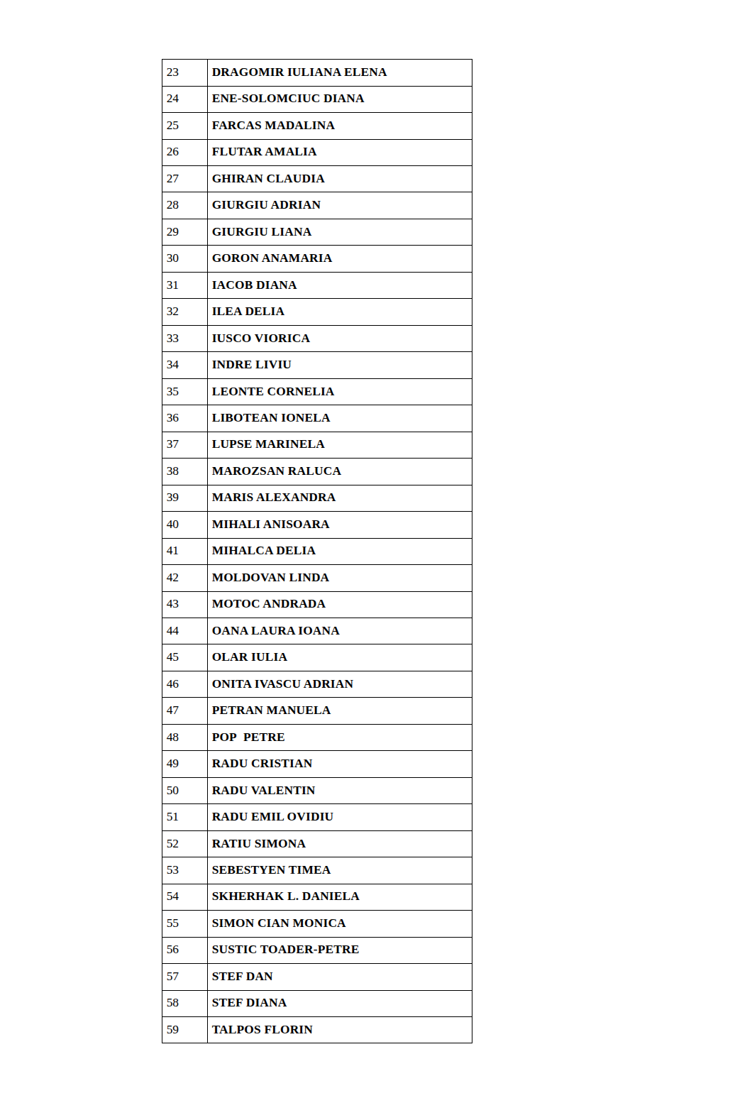| 23 | DRAGOMIR IULIANA ELENA |
| 24 | ENE-SOLOMCIUC DIANA |
| 25 | FARCAS MADALINA |
| 26 | FLUTAR AMALIA |
| 27 | GHIRAN CLAUDIA |
| 28 | GIURGIU ADRIAN |
| 29 | GIURGIU LIANA |
| 30 | GORON ANAMARIA |
| 31 | IACOB DIANA |
| 32 | ILEA DELIA |
| 33 | IUSCO VIORICA |
| 34 | INDRE LIVIU |
| 35 | LEONTE CORNELIA |
| 36 | LIBOTEAN IONELA |
| 37 | LUPSE MARINELA |
| 38 | MAROZSAN RALUCA |
| 39 | MARIS ALEXANDRA |
| 40 | MIHALI ANISOARA |
| 41 | MIHALCA DELIA |
| 42 | MOLDOVAN LINDA |
| 43 | MOTOC ANDRADA |
| 44 | OANA LAURA IOANA |
| 45 | OLAR IULIA |
| 46 | ONITA IVASCU ADRIAN |
| 47 | PETRAN MANUELA |
| 48 | POP PETRE |
| 49 | RADU CRISTIAN |
| 50 | RADU VALENTIN |
| 51 | RADU EMIL OVIDIU |
| 52 | RATIU SIMONA |
| 53 | SEBESTYEN TIMEA |
| 54 | SKHERHAK L. DANIELA |
| 55 | SIMON CIAN MONICA |
| 56 | SUSTIC TOADER-PETRE |
| 57 | STEF DAN |
| 58 | STEF DIANA |
| 59 | TALPOS FLORIN |